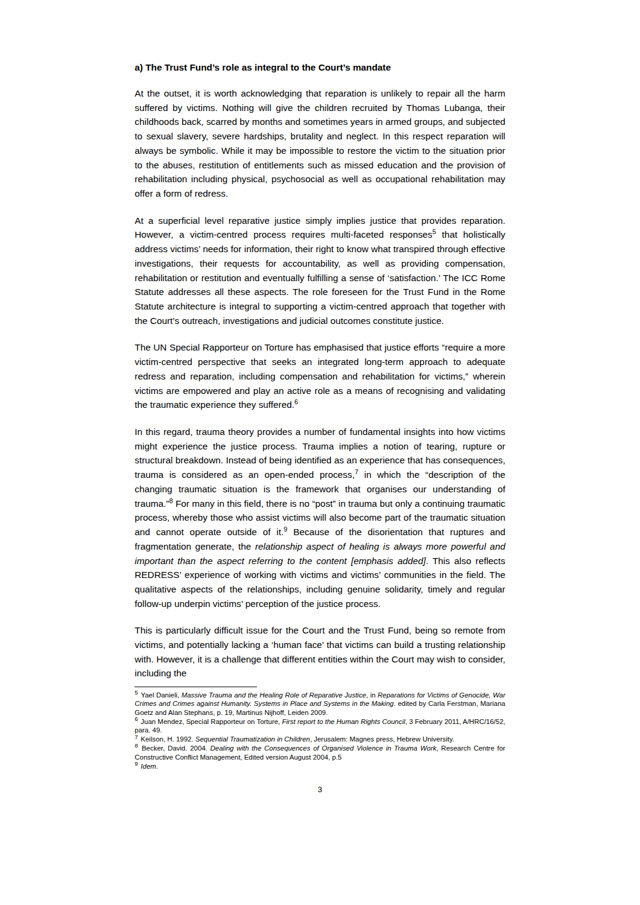a) The Trust Fund’s role as integral to the Court’s mandate
At the outset, it is worth acknowledging that reparation is unlikely to repair all the harm suffered by victims. Nothing will give the children recruited by Thomas Lubanga, their childhoods back, scarred by months and sometimes years in armed groups, and subjected to sexual slavery, severe hardships, brutality and neglect. In this respect reparation will always be symbolic. While it may be impossible to restore the victim to the situation prior to the abuses, restitution of entitlements such as missed education and the provision of rehabilitation including physical, psychosocial as well as occupational rehabilitation may offer a form of redress.
At a superficial level reparative justice simply implies justice that provides reparation. However, a victim-centred process requires multi-faceted responses5 that holistically address victims’ needs for information, their right to know what transpired through effective investigations, their requests for accountability, as well as providing compensation, rehabilitation or restitution and eventually fulfilling a sense of ‘satisfaction.’ The ICC Rome Statute addresses all these aspects. The role foreseen for the Trust Fund in the Rome Statute architecture is integral to supporting a victim-centred approach that together with the Court’s outreach, investigations and judicial outcomes constitute justice.
The UN Special Rapporteur on Torture has emphasised that justice efforts “require a more victim-centred perspective that seeks an integrated long-term approach to adequate redress and reparation, including compensation and rehabilitation for victims,” wherein victims are empowered and play an active role as a means of recognising and validating the traumatic experience they suffered.6
In this regard, trauma theory provides a number of fundamental insights into how victims might experience the justice process. Trauma implies a notion of tearing, rupture or structural breakdown. Instead of being identified as an experience that has consequences, trauma is considered as an open-ended process,7 in which the “description of the changing traumatic situation is the framework that organises our understanding of trauma.”8 For many in this field, there is no “post” in trauma but only a continuing traumatic process, whereby those who assist victims will also become part of the traumatic situation and cannot operate outside of it.9 Because of the disorientation that ruptures and fragmentation generate, the relationship aspect of healing is always more powerful and important than the aspect referring to the content [emphasis added]. This also reflects REDRESS’ experience of working with victims and victims’ communities in the field. The qualitative aspects of the relationships, including genuine solidarity, timely and regular follow-up underpin victims’ perception of the justice process.
This is particularly difficult issue for the Court and the Trust Fund, being so remote from victims, and potentially lacking a ‘human face’ that victims can build a trusting relationship with. However, it is a challenge that different entities within the Court may wish to consider, including the
5 Yael Danieli, Massive Trauma and the Healing Role of Reparative Justice, in Reparations for Victims of Genocide, War Crimes and Crimes against Humanity. Systems in Place and Systems in the Making. edited by Carla Ferstman, Mariana Goetz and Alan Stephans, p. 19, Martinus Nijhoff, Leiden 2009.
6 Juan Mendez, Special Rapporteur on Torture, First report to the Human Rights Council, 3 February 2011, A/HRC/16/52, para. 49.
7 Keilson, H. 1992. Sequential Traumatization in Children, Jerusalem: Magnes press, Hebrew University.
8 Becker, David. 2004. Dealing with the Consequences of Organised Violence in Trauma Work, Research Centre for Constructive Conflict Management, Edited version August 2004, p.5
9 Idem.
3